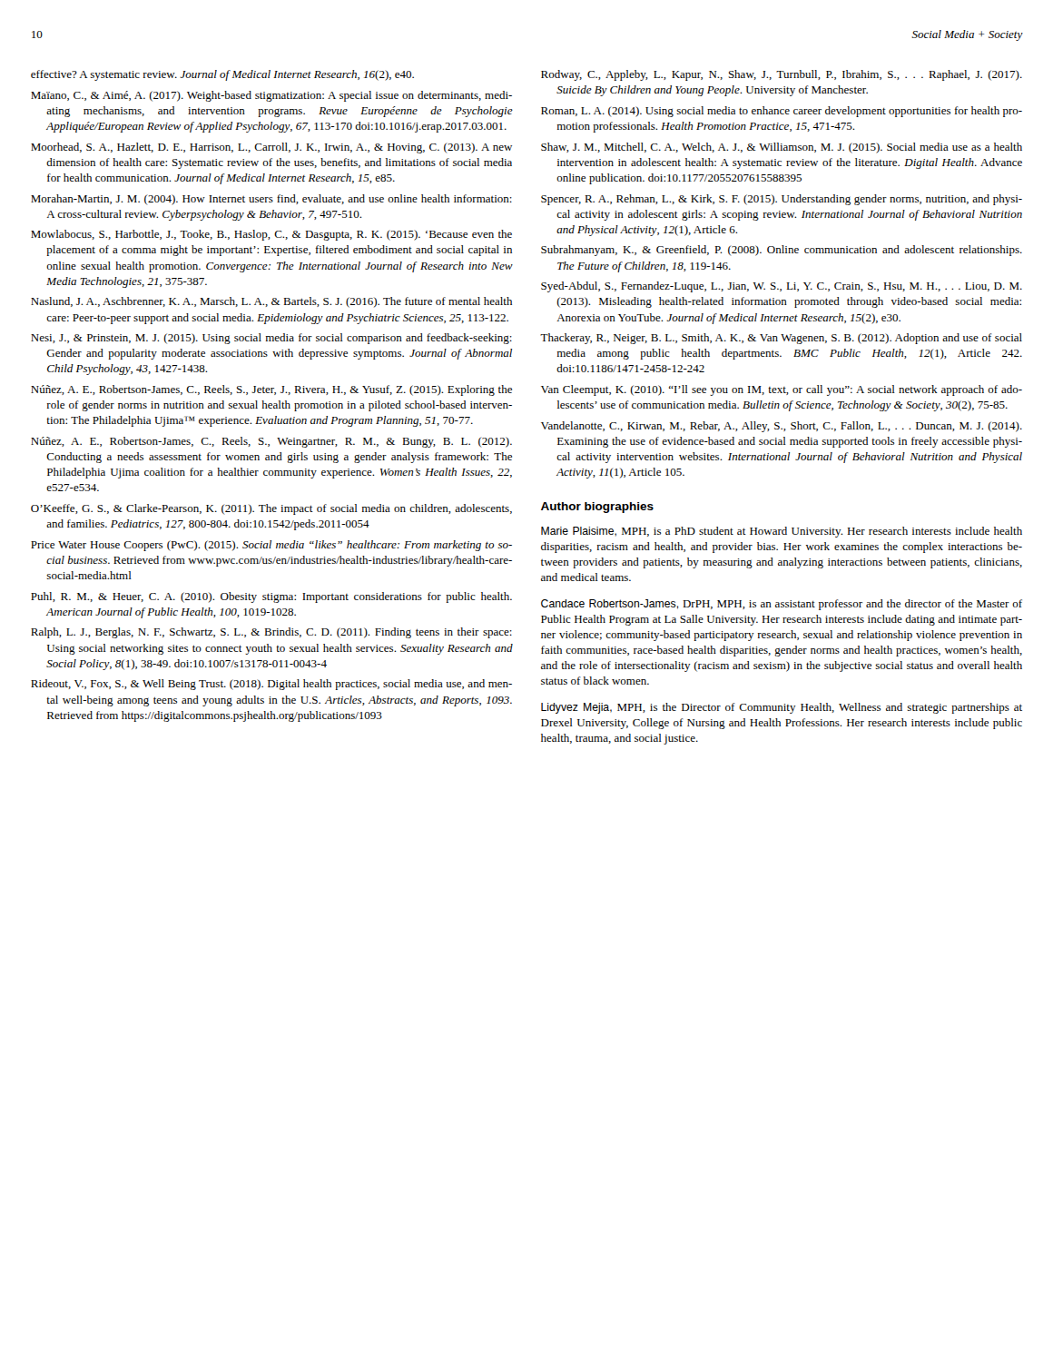10 Social Media + Society
effective? A systematic review. Journal of Medical Internet Research, 16(2), e40.
Maïano, C., & Aimé, A. (2017). Weight-based stigmatization: A special issue on determinants, mediating mechanisms, and intervention programs. Revue Européenne de Psychologie Appliquée/European Review of Applied Psychology, 67, 113-170 doi:10.1016/j.erap.2017.03.001.
Moorhead, S. A., Hazlett, D. E., Harrison, L., Carroll, J. K., Irwin, A., & Hoving, C. (2013). A new dimension of health care: Systematic review of the uses, benefits, and limitations of social media for health communication. Journal of Medical Internet Research, 15, e85.
Morahan-Martin, J. M. (2004). How Internet users find, evaluate, and use online health information: A cross-cultural review. Cyberpsychology & Behavior, 7, 497-510.
Mowlabocus, S., Harbottle, J., Tooke, B., Haslop, C., & Dasgupta, R. K. (2015). ‘Because even the placement of a comma might be important’: Expertise, filtered embodiment and social capital in online sexual health promotion. Convergence: The International Journal of Research into New Media Technologies, 21, 375-387.
Naslund, J. A., Aschbrenner, K. A., Marsch, L. A., & Bartels, S. J. (2016). The future of mental health care: Peer-to-peer support and social media. Epidemiology and Psychiatric Sciences, 25, 113-122.
Nesi, J., & Prinstein, M. J. (2015). Using social media for social comparison and feedback-seeking: Gender and popularity moderate associations with depressive symptoms. Journal of Abnormal Child Psychology, 43, 1427-1438.
Núñez, A. E., Robertson-James, C., Reels, S., Jeter, J., Rivera, H., & Yusuf, Z. (2015). Exploring the role of gender norms in nutrition and sexual health promotion in a piloted school-based intervention: The Philadelphia Ujima™ experience. Evaluation and Program Planning, 51, 70-77.
Núñez, A. E., Robertson-James, C., Reels, S., Weingartner, R. M., & Bungy, B. L. (2012). Conducting a needs assessment for women and girls using a gender analysis framework: The Philadelphia Ujima coalition for a healthier community experience. Women’s Health Issues, 22, e527-e534.
O’Keeffe, G. S., & Clarke-Pearson, K. (2011). The impact of social media on children, adolescents, and families. Pediatrics, 127, 800-804. doi:10.1542/peds.2011-0054
Price Water House Coopers (PwC). (2015). Social media “likes” healthcare: From marketing to social business. Retrieved from www.pwc.com/us/en/industries/health-industries/library/health-care-social-media.html
Puhl, R. M., & Heuer, C. A. (2010). Obesity stigma: Important considerations for public health. American Journal of Public Health, 100, 1019-1028.
Ralph, L. J., Berglas, N. F., Schwartz, S. L., & Brindis, C. D. (2011). Finding teens in their space: Using social networking sites to connect youth to sexual health services. Sexuality Research and Social Policy, 8(1), 38-49. doi:10.1007/s13178-011-0043-4
Rideout, V., Fox, S., & Well Being Trust. (2018). Digital health practices, social media use, and mental well-being among teens and young adults in the U.S. Articles, Abstracts, and Reports, 1093. Retrieved from https://digitalcommons.psjhealth.org/publications/1093
Rodway, C., Appleby, L., Kapur, N., Shaw, J., Turnbull, P., Ibrahim, S., . . . Raphael, J. (2017). Suicide By Children and Young People. University of Manchester.
Roman, L. A. (2014). Using social media to enhance career development opportunities for health promotion professionals. Health Promotion Practice, 15, 471-475.
Shaw, J. M., Mitchell, C. A., Welch, A. J., & Williamson, M. J. (2015). Social media use as a health intervention in adolescent health: A systematic review of the literature. Digital Health. Advance online publication. doi:10.1177/2055207615588395
Spencer, R. A., Rehman, L., & Kirk, S. F. (2015). Understanding gender norms, nutrition, and physical activity in adolescent girls: A scoping review. International Journal of Behavioral Nutrition and Physical Activity, 12(1), Article 6.
Subrahmanyam, K., & Greenfield, P. (2008). Online communication and adolescent relationships. The Future of Children, 18, 119-146.
Syed-Abdul, S., Fernandez-Luque, L., Jian, W. S., Li, Y. C., Crain, S., Hsu, M. H., . . . Liou, D. M. (2013). Misleading health-related information promoted through video-based social media: Anorexia on YouTube. Journal of Medical Internet Research, 15(2), e30.
Thackeray, R., Neiger, B. L., Smith, A. K., & Van Wagenen, S. B. (2012). Adoption and use of social media among public health departments. BMC Public Health, 12(1), Article 242. doi:10.1186/1471-2458-12-242
Van Cleemput, K. (2010). “I’ll see you on IM, text, or call you”: A social network approach of adolescents’ use of communication media. Bulletin of Science, Technology & Society, 30(2), 75-85.
Vandelanotte, C., Kirwan, M., Rebar, A., Alley, S., Short, C., Fallon, L., . . . Duncan, M. J. (2014). Examining the use of evidence-based and social media supported tools in freely accessible physical activity intervention websites. International Journal of Behavioral Nutrition and Physical Activity, 11(1), Article 105.
Author biographies
Marie Plaisime, MPH, is a PhD student at Howard University. Her research interests include health disparities, racism and health, and provider bias. Her work examines the complex interactions between providers and patients, by measuring and analyzing interactions between patients, clinicians, and medical teams.
Candace Robertson-James, DrPH, MPH, is an assistant professor and the director of the Master of Public Health Program at La Salle University. Her research interests include dating and intimate partner violence; community-based participatory research, sexual and relationship violence prevention in faith communities, race-based health disparities, gender norms and health practices, women’s health, and the role of intersectionality (racism and sexism) in the subjective social status and overall health status of black women.
Lidyvez Mejia, MPH, is the Director of Community Health, Wellness and strategic partnerships at Drexel University, College of Nursing and Health Professions. Her research interests include public health, trauma, and social justice.